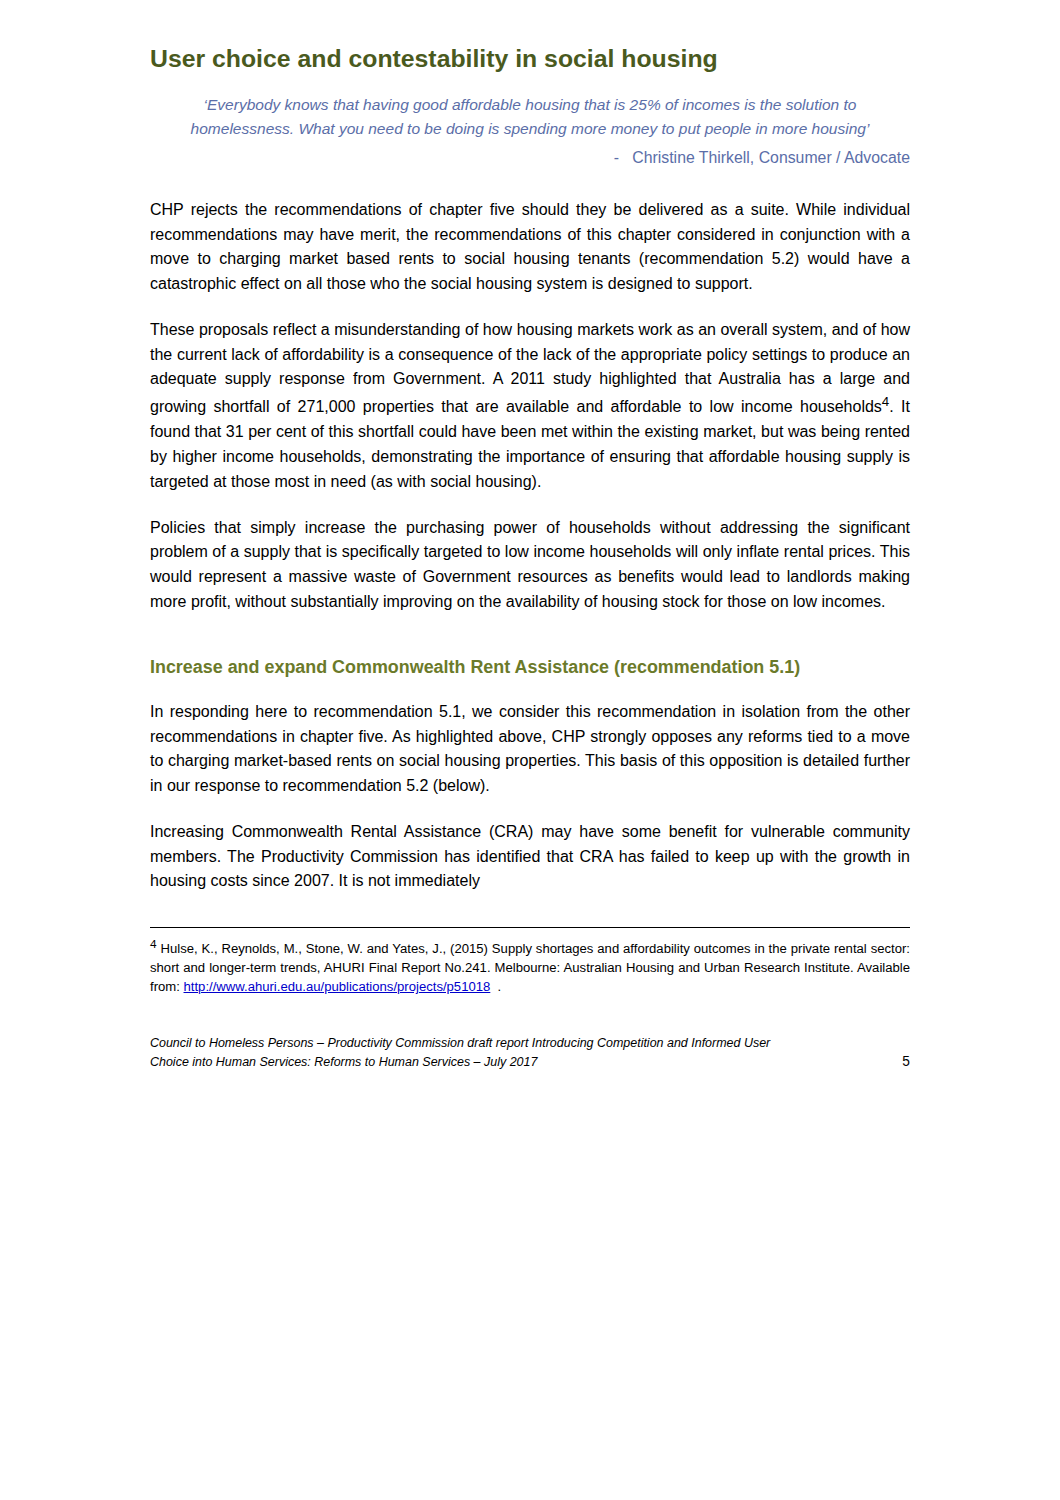User choice and contestability in social housing
‘Everybody knows that having good affordable housing that is 25% of incomes is the solution to homelessness. What you need to be doing is spending more money to put people in more housing’ - Christine Thirkell, Consumer / Advocate
CHP rejects the recommendations of chapter five should they be delivered as a suite. While individual recommendations may have merit, the recommendations of this chapter considered in conjunction with a move to charging market based rents to social housing tenants (recommendation 5.2) would have a catastrophic effect on all those who the social housing system is designed to support.
These proposals reflect a misunderstanding of how housing markets work as an overall system, and of how the current lack of affordability is a consequence of the lack of the appropriate policy settings to produce an adequate supply response from Government. A 2011 study highlighted that Australia has a large and growing shortfall of 271,000 properties that are available and affordable to low income households4. It found that 31 per cent of this shortfall could have been met within the existing market, but was being rented by higher income households, demonstrating the importance of ensuring that affordable housing supply is targeted at those most in need (as with social housing).
Policies that simply increase the purchasing power of households without addressing the significant problem of a supply that is specifically targeted to low income households will only inflate rental prices. This would represent a massive waste of Government resources as benefits would lead to landlords making more profit, without substantially improving on the availability of housing stock for those on low incomes.
Increase and expand Commonwealth Rent Assistance (recommendation 5.1)
In responding here to recommendation 5.1, we consider this recommendation in isolation from the other recommendations in chapter five. As highlighted above, CHP strongly opposes any reforms tied to a move to charging market-based rents on social housing properties. This basis of this opposition is detailed further in our response to recommendation 5.2 (below).
Increasing Commonwealth Rental Assistance (CRA) may have some benefit for vulnerable community members. The Productivity Commission has identified that CRA has failed to keep up with the growth in housing costs since 2007. It is not immediately
4 Hulse, K., Reynolds, M., Stone, W. and Yates, J., (2015) Supply shortages and affordability outcomes in the private rental sector: short and longer-term trends, AHURI Final Report No.241. Melbourne: Australian Housing and Urban Research Institute. Available from: http://www.ahuri.edu.au/publications/projects/p51018 .
Council to Homeless Persons – Productivity Commission draft report Introducing Competition and Informed User Choice into Human Services: Reforms to Human Services – July 2017 5